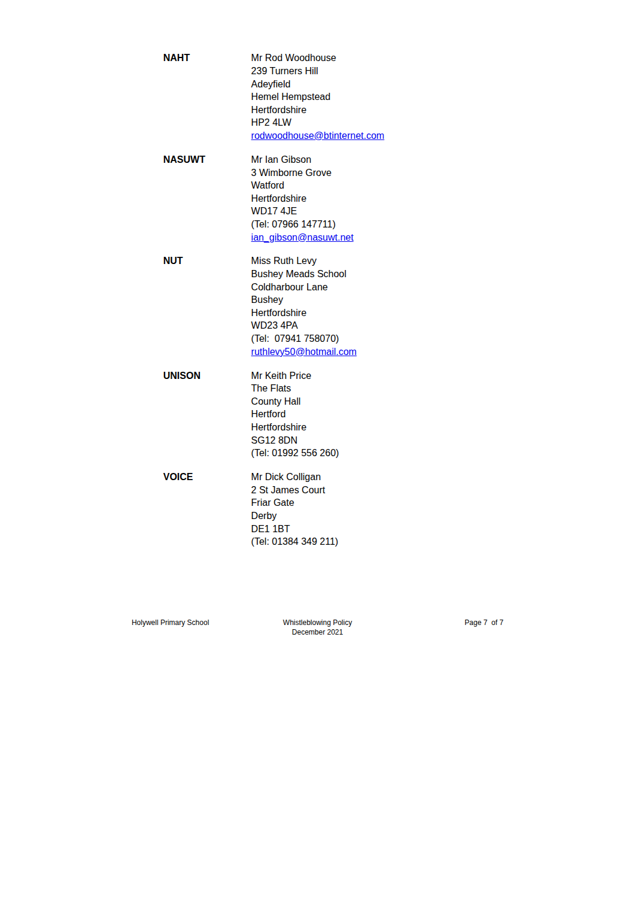NAHT
Mr Rod Woodhouse
239 Turners Hill
Adeyfield
Hemel Hempstead
Hertfordshire
HP2 4LW
rodwoodhouse@btinternet.com
NASUWT
Mr Ian Gibson
3 Wimborne Grove
Watford
Hertfordshire
WD17 4JE
(Tel: 07966 147711)
ian_gibson@nasuwt.net
NUT
Miss Ruth Levy
Bushey Meads School
Coldharbour Lane
Bushey
Hertfordshire
WD23 4PA
(Tel: 07941 758070)
ruthlevy50@hotmail.com
UNISON
Mr Keith Price
The Flats
County Hall
Hertford
Hertfordshire
SG12 8DN
(Tel: 01992 556 260)
VOICE
Mr Dick Colligan
2 St James Court
Friar Gate
Derby
DE1 1BT
(Tel: 01384 349 211)
Holywell Primary School
Whistleblowing Policy
December 2021
Page 7 of 7